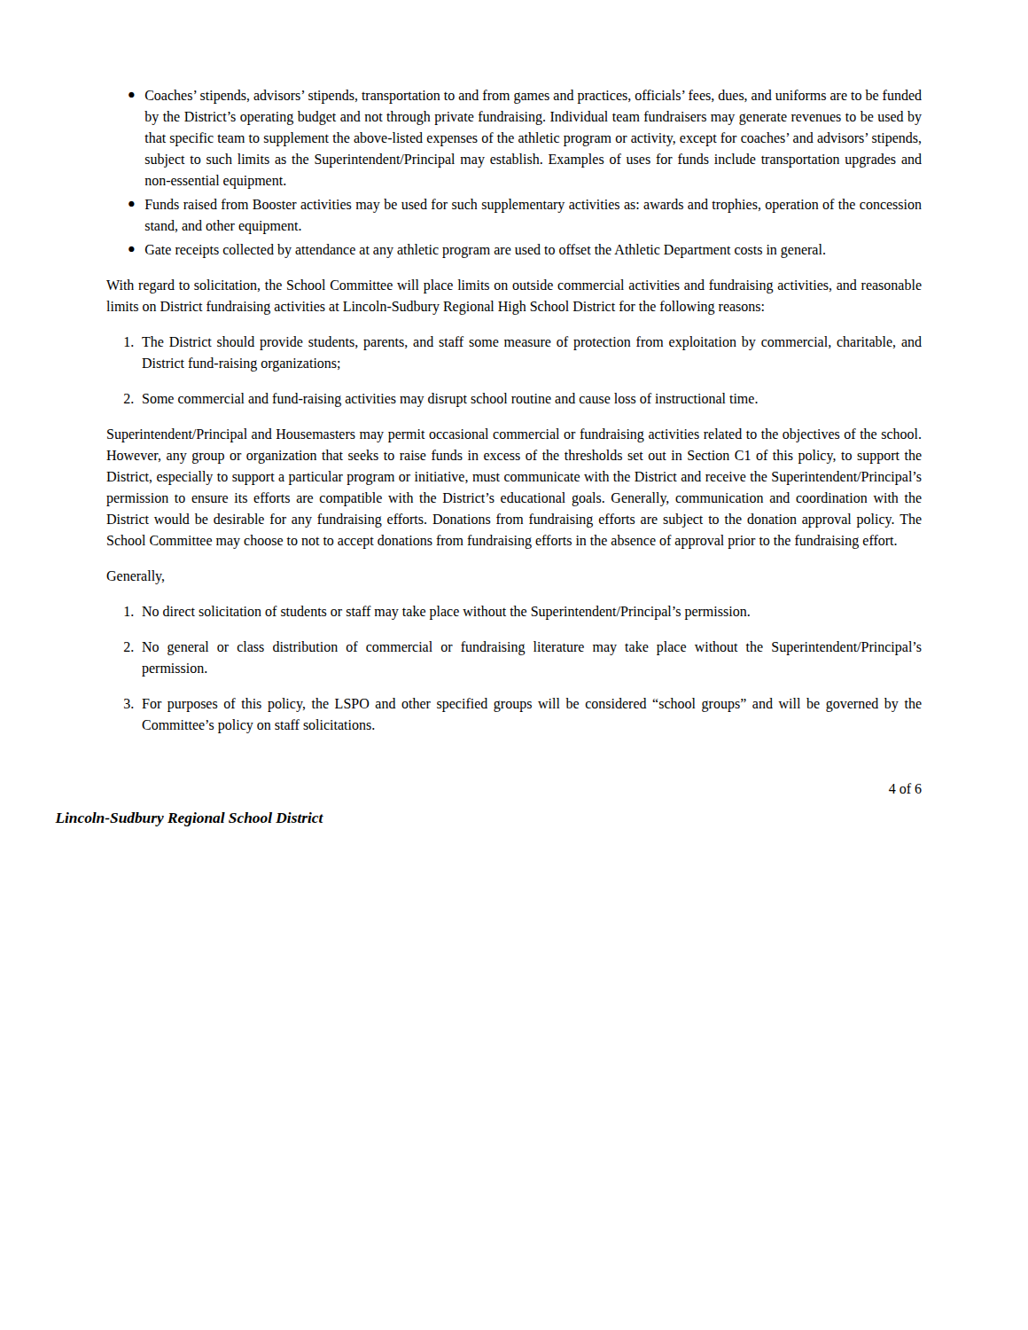Coaches’ stipends, advisors’ stipends, transportation to and from games and practices, officials’ fees, dues, and uniforms are to be funded by the District’s operating budget and not through private fundraising. Individual team fundraisers may generate revenues to be used by that specific team to supplement the above-listed expenses of the athletic program or activity, except for coaches’ and advisors’ stipends, subject to such limits as the Superintendent/Principal may establish. Examples of uses for funds include transportation upgrades and non-essential equipment.
Funds raised from Booster activities may be used for such supplementary activities as: awards and trophies, operation of the concession stand, and other equipment.
Gate receipts collected by attendance at any athletic program are used to offset the Athletic Department costs in general.
With regard to solicitation, the School Committee will place limits on outside commercial activities and fundraising activities, and reasonable limits on District fundraising activities at Lincoln-Sudbury Regional High School District for the following reasons:
The District should provide students, parents, and staff some measure of protection from exploitation by commercial, charitable, and District fund-raising organizations;
Some commercial and fund-raising activities may disrupt school routine and cause loss of instructional time.
Superintendent/Principal and Housemasters may permit occasional commercial or fundraising activities related to the objectives of the school. However, any group or organization that seeks to raise funds in excess of the thresholds set out in Section C1 of this policy, to support the District, especially to support a particular program or initiative, must communicate with the District and receive the Superintendent/Principal’s permission to ensure its efforts are compatible with the District’s educational goals. Generally, communication and coordination with the District would be desirable for any fundraising efforts. Donations from fundraising efforts are subject to the donation approval policy. The School Committee may choose to not to accept donations from fundraising efforts in the absence of approval prior to the fundraising effort.
Generally,
No direct solicitation of students or staff may take place without the Superintendent/Principal’s permission.
No general or class distribution of commercial or fundraising literature may take place without the Superintendent/Principal’s permission.
For purposes of this policy, the LSPO and other specified groups will be considered “school groups” and will be governed by the Committee’s policy on staff solicitations.
4 of 6
Lincoln-Sudbury Regional School District